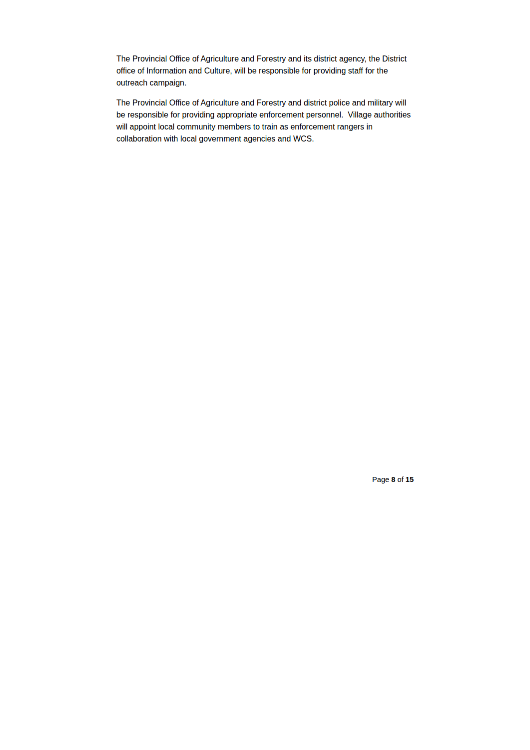The Provincial Office of Agriculture and Forestry and its district agency, the District office of Information and Culture, will be responsible for providing staff for the outreach campaign.
The Provincial Office of Agriculture and Forestry and district police and military will be responsible for providing appropriate enforcement personnel. Village authorities will appoint local community members to train as enforcement rangers in collaboration with local government agencies and WCS.
Page 8 of 15